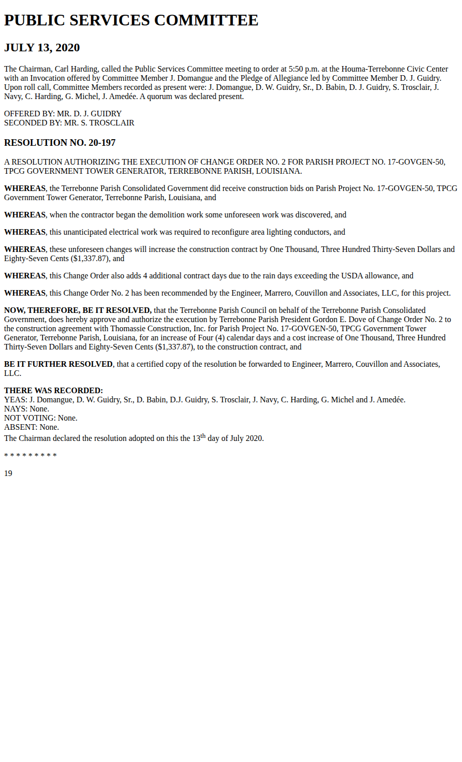PUBLIC SERVICES COMMITTEE
JULY 13, 2020
The Chairman, Carl Harding, called the Public Services Committee meeting to order at 5:50 p.m. at the Houma-Terrebonne Civic Center with an Invocation offered by Committee Member J. Domangue and the Pledge of Allegiance led by Committee Member D. J. Guidry. Upon roll call, Committee Members recorded as present were: J. Domangue, D. W. Guidry, Sr., D. Babin, D. J. Guidry, S. Trosclair, J. Navy, C. Harding, G. Michel, J. Amedée. A quorum was declared present.
OFFERED BY: MR. D. J. GUIDRY
SECONDED BY: MR. S. TROSCLAIR
RESOLUTION NO. 20-197
A RESOLUTION AUTHORIZING THE EXECUTION OF CHANGE ORDER NO. 2 FOR PARISH PROJECT NO. 17-GOVGEN-50, TPCG GOVERNMENT TOWER GENERATOR, TERREBONNE PARISH, LOUISIANA.
WHEREAS, the Terrebonne Parish Consolidated Government did receive construction bids on Parish Project No. 17-GOVGEN-50, TPCG Government Tower Generator, Terrebonne Parish, Louisiana, and
WHEREAS, when the contractor began the demolition work some unforeseen work was discovered, and
WHEREAS, this unanticipated electrical work was required to reconfigure area lighting conductors, and
WHEREAS, these unforeseen changes will increase the construction contract by One Thousand, Three Hundred Thirty-Seven Dollars and Eighty-Seven Cents ($1,337.87), and
WHEREAS, this Change Order also adds 4 additional contract days due to the rain days exceeding the USDA allowance, and
WHEREAS, this Change Order No. 2 has been recommended by the Engineer, Marrero, Couvillon and Associates, LLC, for this project.
NOW, THEREFORE, BE IT RESOLVED, that the Terrebonne Parish Council on behalf of the Terrebonne Parish Consolidated Government, does hereby approve and authorize the execution by Terrebonne Parish President Gordon E. Dove of Change Order No. 2 to the construction agreement with Thomassie Construction, Inc. for Parish Project No. 17-GOVGEN-50, TPCG Government Tower Generator, Terrebonne Parish, Louisiana, for an increase of Four (4) calendar days and a cost increase of One Thousand, Three Hundred Thirty-Seven Dollars and Eighty-Seven Cents ($1,337.87), to the construction contract, and
BE IT FURTHER RESOLVED, that a certified copy of the resolution be forwarded to Engineer, Marrero, Couvillon and Associates, LLC.
THERE WAS RECORDED:
YEAS: J. Domangue, D. W. Guidry, Sr., D. Babin, D.J. Guidry, S. Trosclair, J. Navy, C. Harding, G. Michel and J. Amedée.
NAYS: None.
NOT VOTING: None.
ABSENT: None.
The Chairman declared the resolution adopted on this the 13th day of July 2020.
* * * * * * * * *
19